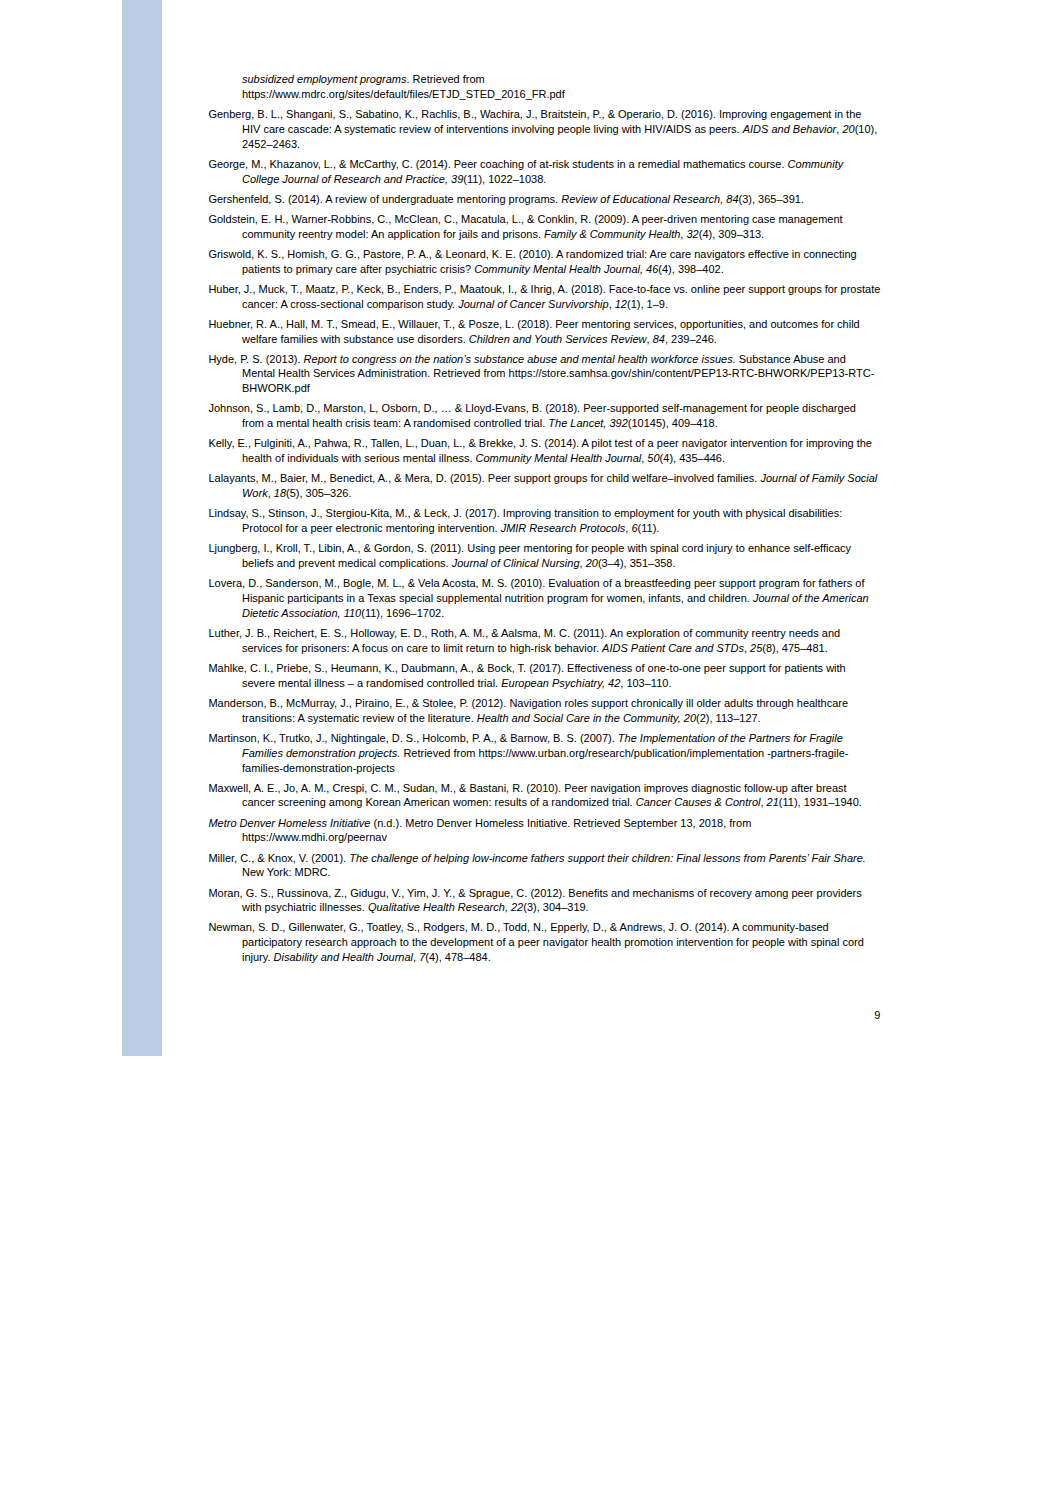subsidized employment programs. Retrieved from
https://www.mdrc.org/sites/default/files/ETJD_STED_2016_FR.pdf
Genberg, B. L., Shangani, S., Sabatino, K., Rachlis, B., Wachira, J., Braitstein, P., & Operario, D. (2016). Improving engagement in the HIV care cascade: A systematic review of interventions involving people living with HIV/AIDS as peers. AIDS and Behavior, 20(10), 2452–2463.
George, M., Khazanov, L., & McCarthy, C. (2014). Peer coaching of at-risk students in a remedial mathematics course. Community College Journal of Research and Practice, 39(11), 1022–1038.
Gershenfeld, S. (2014). A review of undergraduate mentoring programs. Review of Educational Research, 84(3), 365–391.
Goldstein, E. H., Warner-Robbins, C., McClean, C., Macatula, L., & Conklin, R. (2009). A peer-driven mentoring case management community reentry model: An application for jails and prisons. Family & Community Health, 32(4), 309–313.
Griswold, K. S., Homish, G. G., Pastore, P. A., & Leonard, K. E. (2010). A randomized trial: Are care navigators effective in connecting patients to primary care after psychiatric crisis? Community Mental Health Journal, 46(4), 398–402.
Huber, J., Muck, T., Maatz, P., Keck, B., Enders, P., Maatouk, I., & Ihrig, A. (2018). Face-to-face vs. online peer support groups for prostate cancer: A cross-sectional comparison study. Journal of Cancer Survivorship, 12(1), 1–9.
Huebner, R. A., Hall, M. T., Smead, E., Willauer, T., & Posze, L. (2018). Peer mentoring services, opportunities, and outcomes for child welfare families with substance use disorders. Children and Youth Services Review, 84, 239–246.
Hyde, P. S. (2013). Report to congress on the nation’s substance abuse and mental health workforce issues. Substance Abuse and Mental Health Services Administration. Retrieved from https://store.samhsa.gov/shin/content/PEP13-RTC-BHWORK/PEP13-RTC-BHWORK.pdf
Johnson, S., Lamb, D., Marston, L, Osborn, D., … & Lloyd-Evans, B. (2018). Peer-supported self-management for people discharged from a mental health crisis team: A randomised controlled trial. The Lancet, 392(10145), 409–418.
Kelly, E., Fulginiti, A., Pahwa, R., Tallen, L., Duan, L., & Brekke, J. S. (2014). A pilot test of a peer navigator intervention for improving the health of individuals with serious mental illness. Community Mental Health Journal, 50(4), 435–446.
Lalayants, M., Baier, M., Benedict, A., & Mera, D. (2015). Peer support groups for child welfare–involved families. Journal of Family Social Work, 18(5), 305–326.
Lindsay, S., Stinson, J., Stergiou-Kita, M., & Leck, J. (2017). Improving transition to employment for youth with physical disabilities: Protocol for a peer electronic mentoring intervention. JMIR Research Protocols, 6(11).
Ljungberg, I., Kroll, T., Libin, A., & Gordon, S. (2011). Using peer mentoring for people with spinal cord injury to enhance self-efficacy beliefs and prevent medical complications. Journal of Clinical Nursing, 20(3–4), 351–358.
Lovera, D., Sanderson, M., Bogle, M. L., & Vela Acosta, M. S. (2010). Evaluation of a breastfeeding peer support program for fathers of Hispanic participants in a Texas special supplemental nutrition program for women, infants, and children. Journal of the American Dietetic Association, 110(11), 1696–1702.
Luther, J. B., Reichert, E. S., Holloway, E. D., Roth, A. M., & Aalsma, M. C. (2011). An exploration of community reentry needs and services for prisoners: A focus on care to limit return to high-risk behavior. AIDS Patient Care and STDs, 25(8), 475–481.
Mahlke, C. I., Priebe, S., Heumann, K., Daubmann, A., & Bock, T. (2017). Effectiveness of one-to-one peer support for patients with severe mental illness – a randomised controlled trial. European Psychiatry, 42, 103–110.
Manderson, B., McMurray, J., Piraino, E., & Stolee, P. (2012). Navigation roles support chronically ill older adults through healthcare transitions: A systematic review of the literature. Health and Social Care in the Community, 20(2), 113–127.
Martinson, K., Trutko, J., Nightingale, D. S., Holcomb, P. A., & Barnow, B. S. (2007). The Implementation of the Partners for Fragile Families demonstration projects. Retrieved from https://www.urban.org/research/publication/implementation -partners-fragile-families-demonstration-projects
Maxwell, A. E., Jo, A. M., Crespi, C. M., Sudan, M., & Bastani, R. (2010). Peer navigation improves diagnostic follow-up after breast cancer screening among Korean American women: results of a randomized trial. Cancer Causes & Control, 21(11), 1931–1940.
Metro Denver Homeless Initiative (n.d.). Metro Denver Homeless Initiative. Retrieved September 13, 2018, from https://www.mdhi.org/peernav
Miller, C., & Knox, V. (2001). The challenge of helping low-income fathers support their children: Final lessons from Parents’ Fair Share. New York: MDRC.
Moran, G. S., Russinova, Z., Gidugu, V., Yim, J. Y., & Sprague, C. (2012). Benefits and mechanisms of recovery among peer providers with psychiatric illnesses. Qualitative Health Research, 22(3), 304–319.
Newman, S. D., Gillenwater, G., Toatley, S., Rodgers, M. D., Todd, N., Epperly, D., & Andrews, J. O. (2014). A community-based participatory research approach to the development of a peer navigator health promotion intervention for people with spinal cord injury. Disability and Health Journal, 7(4), 478–484.
9